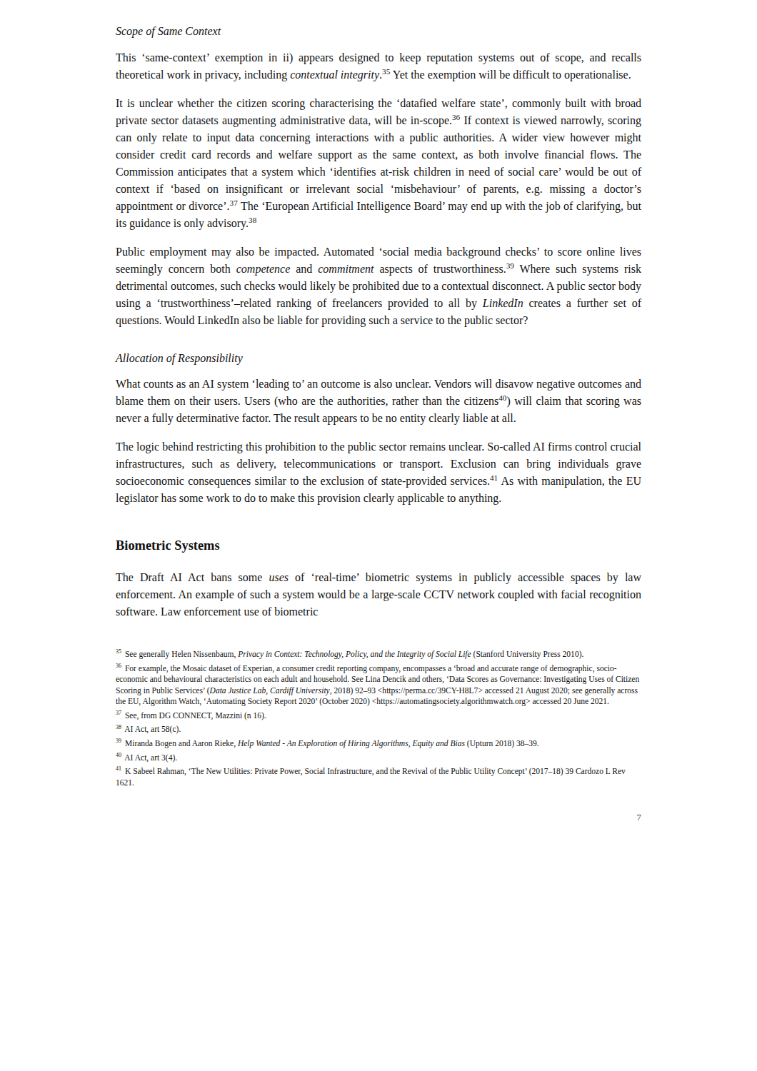Scope of Same Context
This ‘same-context’ exemption in ii) appears designed to keep reputation systems out of scope, and recalls theoretical work in privacy, including contextual integrity.35 Yet the exemption will be difficult to operationalise.
It is unclear whether the citizen scoring characterising the ‘datafied welfare state’, commonly built with broad private sector datasets augmenting administrative data, will be in-scope.36 If context is viewed narrowly, scoring can only relate to input data concerning interactions with a public authorities. A wider view however might consider credit card records and welfare support as the same context, as both involve financial flows. The Commission anticipates that a system which ‘identifies at-risk children in need of social care’ would be out of context if ‘based on insignificant or irrelevant social ‘misbehaviour’ of parents, e.g. missing a doctor’s appointment or divorce’.37 The ‘European Artificial Intelligence Board’ may end up with the job of clarifying, but its guidance is only advisory.38
Public employment may also be impacted. Automated ‘social media background checks’ to score online lives seemingly concern both competence and commitment aspects of trustworthiness.39 Where such systems risk detrimental outcomes, such checks would likely be prohibited due to a contextual disconnect. A public sector body using a ‘trustworthiness’–related ranking of freelancers provided to all by LinkedIn creates a further set of questions. Would LinkedIn also be liable for providing such a service to the public sector?
Allocation of Responsibility
What counts as an AI system ‘leading to’ an outcome is also unclear. Vendors will disavow negative outcomes and blame them on their users. Users (who are the authorities, rather than the citizens40) will claim that scoring was never a fully determinative factor. The result appears to be no entity clearly liable at all.
The logic behind restricting this prohibition to the public sector remains unclear. So-called AI firms control crucial infrastructures, such as delivery, telecommunications or transport. Exclusion can bring individuals grave socioeconomic consequences similar to the exclusion of state-provided services.41 As with manipulation, the EU legislator has some work to do to make this provision clearly applicable to anything.
Biometric Systems
The Draft AI Act bans some uses of ‘real-time’ biometric systems in publicly accessible spaces by law enforcement. An example of such a system would be a large-scale CCTV network coupled with facial recognition software. Law enforcement use of biometric
35 See generally Helen Nissenbaum, Privacy in Context: Technology, Policy, and the Integrity of Social Life (Stanford University Press 2010).
36 For example, the Mosaic dataset of Experian, a consumer credit reporting company, encompasses a ‘broad and accurate range of demographic, socio-economic and behavioural characteristics on each adult and household. See Lina Dencik and others, ‘Data Scores as Governance: Investigating Uses of Citizen Scoring in Public Services’ (Data Justice Lab, Cardiff University, 2018) 92–93 <https://perma.cc/39CY-H8L7> accessed 21 August 2020; see generally across the EU, Algorithm Watch, ‘Automating Society Report 2020’ (October 2020) <https://automatingsociety.algorithmwatch.org> accessed 20 June 2021.
37 See, from DG CONNECT, Mazzini (n 16).
38 AI Act, art 58(c).
39 Miranda Bogen and Aaron Rieke, Help Wanted - An Exploration of Hiring Algorithms, Equity and Bias (Upturn 2018) 38–39.
40 AI Act, art 3(4).
41 K Sabeel Rahman, ‘The New Utilities: Private Power, Social Infrastructure, and the Revival of the Public Utility Concept’ (2017–18) 39 Cardozo L Rev 1621.
7